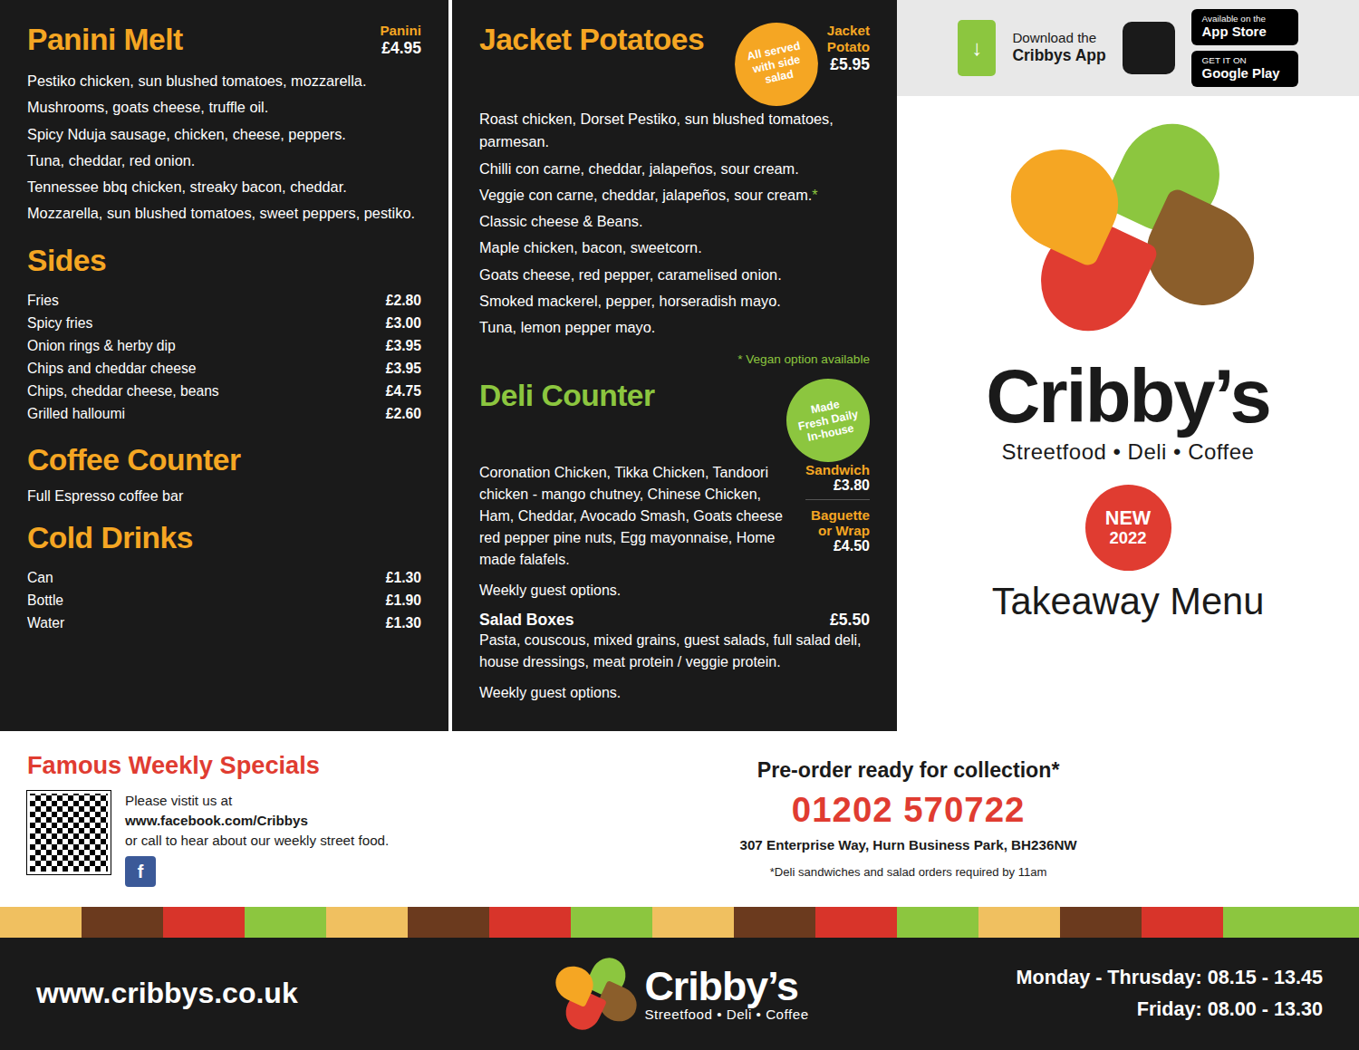Panini £4.95
Panini Melt
Pestiko chicken, sun blushed tomatoes, mozzarella.
Mushrooms, goats cheese, truffle oil.
Spicy Nduja sausage, chicken, cheese, peppers.
Tuna, cheddar, red onion.
Tennessee bbq chicken, streaky bacon, cheddar.
Mozzarella, sun blushed tomatoes, sweet peppers, pestiko.
Sides
Fries£2.80
Spicy fries£3.00
Onion rings & herby dip£3.95
Chips and cheddar cheese£3.95
Chips, cheddar cheese, beans£4.75
Grilled halloumi£2.60
Coffee Counter
Full Espresso coffee bar
Cold Drinks
Can£1.30
Bottle£1.90
Water£1.30
Jacket Potatoes
All served
with side
salad
Jacket
Potato £5.95
Roast chicken, Dorset Pestiko, sun blushed tomatoes, parmesan.
Chilli con carne, cheddar, jalapeños, sour cream.
Veggie con carne, cheddar, jalapeños, sour cream.*
Classic cheese & Beans.
Maple chicken, bacon, sweetcorn.
Goats cheese, red pepper, caramelised onion.
Smoked mackerel, pepper, horseradish mayo.
Tuna, lemon pepper mayo.
* Vegan option available
Deli Counter
Made
Fresh Daily
In-house
Sandwich £3.80 Baguette
or Wrap £4.50
Coronation Chicken, Tikka Chicken, Tandoori chicken - mango chutney, Chinese Chicken, Ham, Cheddar, Avocado Smash, Goats cheese red pepper pine nuts, Egg mayonnaise, Home made falafels.
Weekly guest options.
£5.50 Salad Boxes
Pasta, couscous, mixed grains, guest salads, full salad deli, house dressings, meat protein / veggie protein.
Weekly guest options.
Download the Cribbys App
Available on theApp Store
GET IT ONGoogle Play
Cribby’s
Streetfood • Deli • Coffee
NEW 2022
Takeaway Menu
Famous Weekly Specials
Please vistit us at
www.facebook.com/Cribbys
or call to hear about our weekly street food.
f
Pre-order ready for collection*
01202 570722
307 Enterprise Way, Hurn Business Park, BH236NW
*Deli sandwiches and salad orders required by 11am
www.cribbys.co.uk
Cribby’s
Streetfood • Deli • Coffee
Monday - Thrusday: 08.15 - 13.45
Friday: 08.00 - 13.30